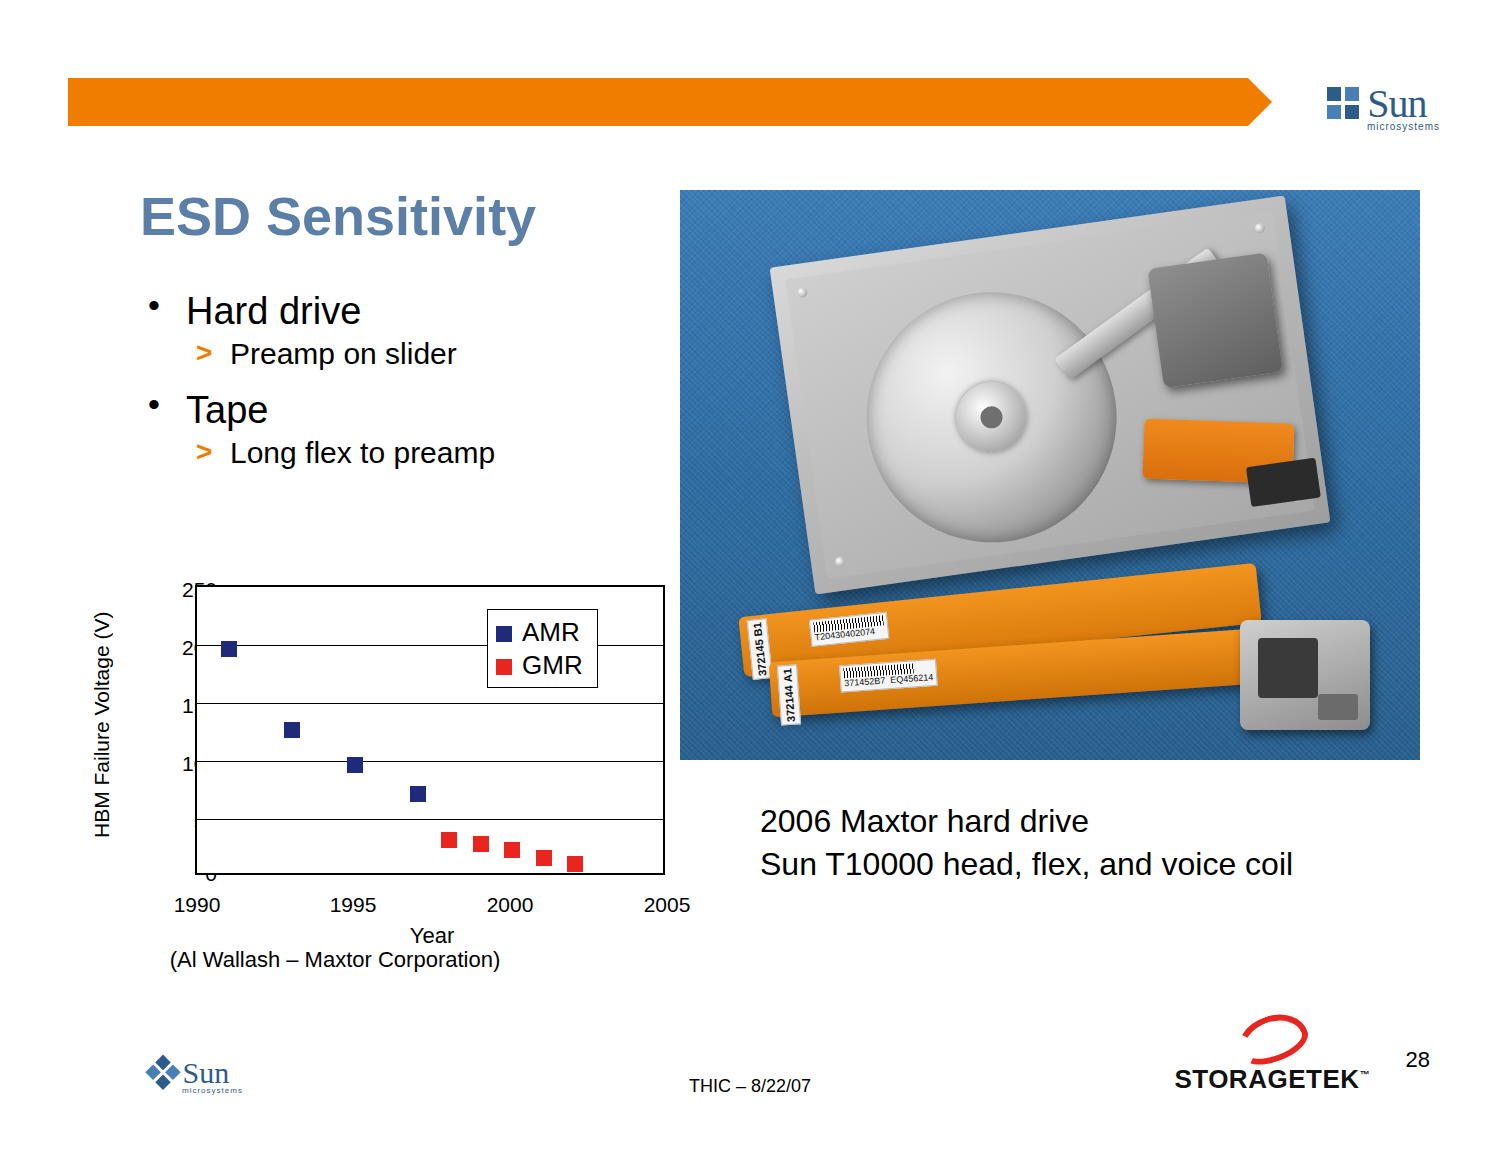Sun
microsystems
ESD Sensitivity
Hard drive
Preamp on slider
Tape
Long flex to preamp
HBM Failure Voltage (V)
250
200
150
100
50
0
AMR
GMR
1990
1995
2000
2005
Year
(Al Wallash – Maxtor Corporation)
372145 B1
T20430402074
372144 A1
371452B7 EQ456214
2006 Maxtor hard drive
Sun T10000 head, flex, and voice coil
Sun
microsystems
THIC – 8/22/07
28
STORAGETEK™